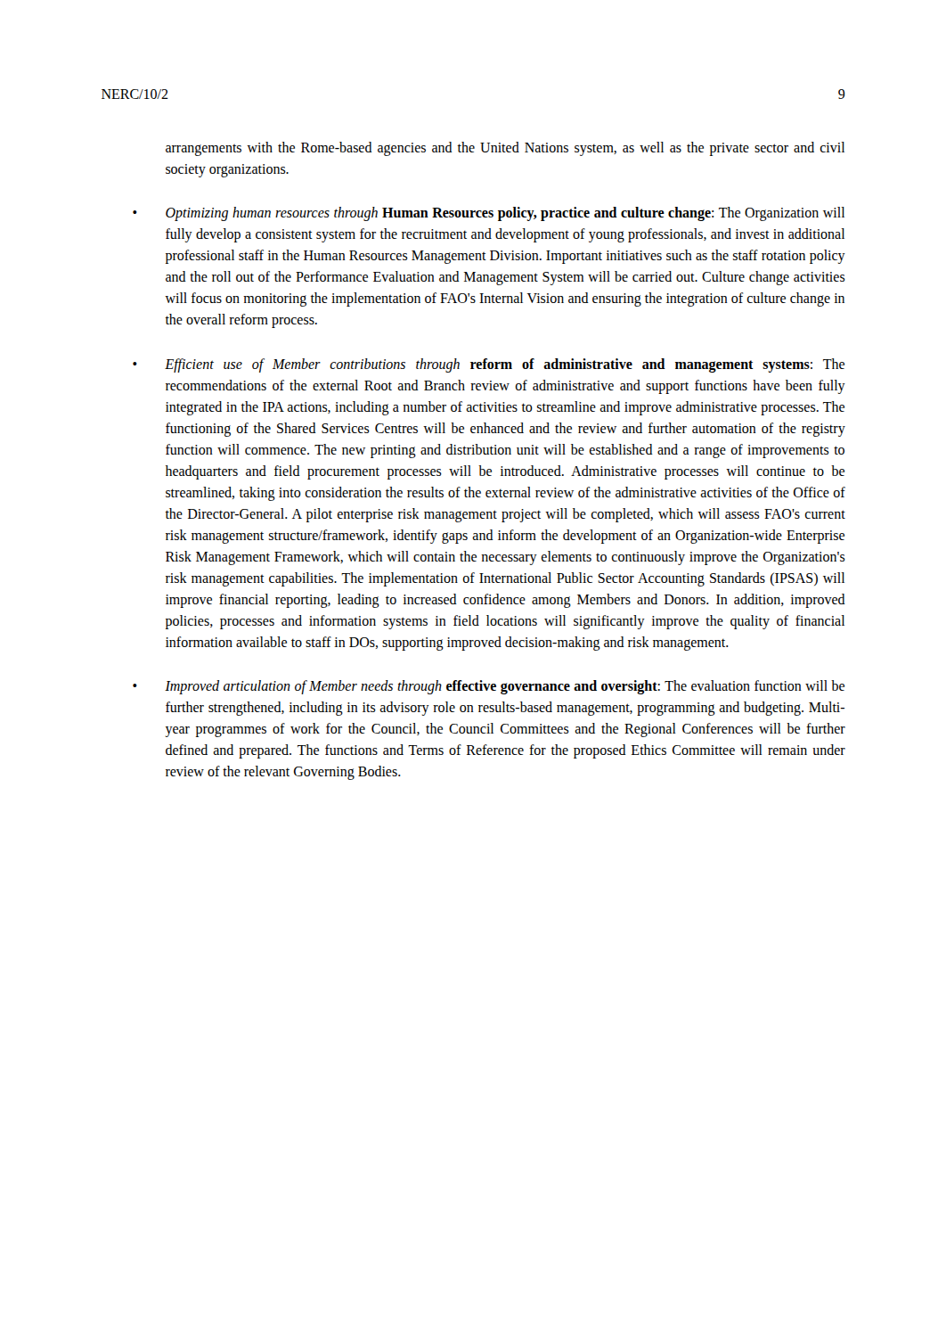NERC/10/2 9
arrangements with the Rome-based agencies and the United Nations system, as well as the private sector and civil society organizations.
Optimizing human resources through Human Resources policy, practice and culture change: The Organization will fully develop a consistent system for the recruitment and development of young professionals, and invest in additional professional staff in the Human Resources Management Division. Important initiatives such as the staff rotation policy and the roll out of the Performance Evaluation and Management System will be carried out. Culture change activities will focus on monitoring the implementation of FAO's Internal Vision and ensuring the integration of culture change in the overall reform process.
Efficient use of Member contributions through reform of administrative and management systems: The recommendations of the external Root and Branch review of administrative and support functions have been fully integrated in the IPA actions, including a number of activities to streamline and improve administrative processes. The functioning of the Shared Services Centres will be enhanced and the review and further automation of the registry function will commence. The new printing and distribution unit will be established and a range of improvements to headquarters and field procurement processes will be introduced. Administrative processes will continue to be streamlined, taking into consideration the results of the external review of the administrative activities of the Office of the Director-General. A pilot enterprise risk management project will be completed, which will assess FAO's current risk management structure/framework, identify gaps and inform the development of an Organization-wide Enterprise Risk Management Framework, which will contain the necessary elements to continuously improve the Organization's risk management capabilities. The implementation of International Public Sector Accounting Standards (IPSAS) will improve financial reporting, leading to increased confidence among Members and Donors. In addition, improved policies, processes and information systems in field locations will significantly improve the quality of financial information available to staff in DOs, supporting improved decision-making and risk management.
Improved articulation of Member needs through effective governance and oversight: The evaluation function will be further strengthened, including in its advisory role on results-based management, programming and budgeting. Multi-year programmes of work for the Council, the Council Committees and the Regional Conferences will be further defined and prepared. The functions and Terms of Reference for the proposed Ethics Committee will remain under review of the relevant Governing Bodies.